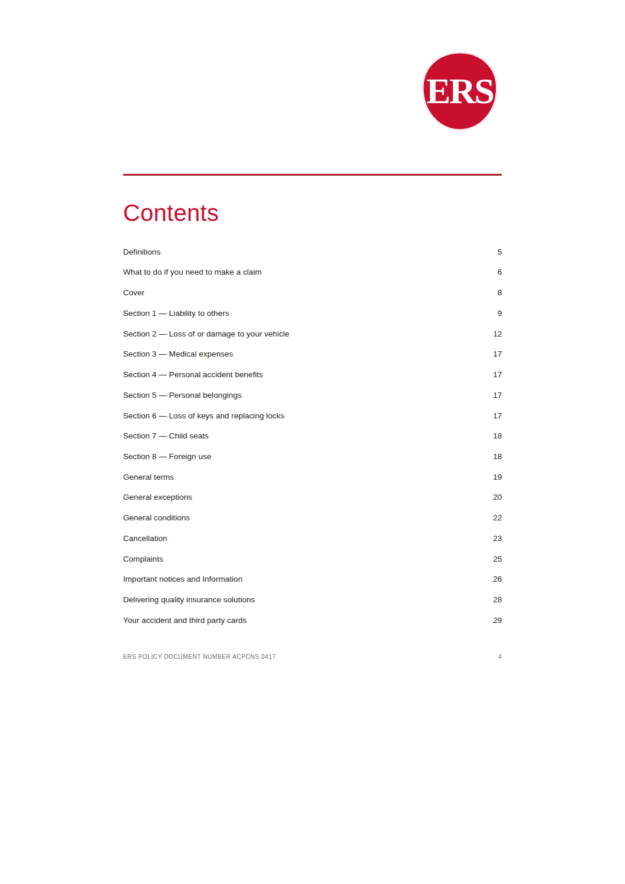ERS
Contents
| Definitions | 5 |
| What to do if you need to make a claim | 6 |
| Cover | 8 |
| Section 1 — Liability to others | 9 |
| Section 2 — Loss of or damage to your vehicle | 12 |
| Section 3 — Medical expenses | 17 |
| Section 4 — Personal accident benefits | 17 |
| Section 5 — Personal belongings | 17 |
| Section 6 — Loss of keys and replacing locks | 17 |
| Section 7 — Child seats | 18 |
| Section 8 — Foreign use | 18 |
| General terms | 19 |
| General exceptions | 20 |
| General conditions | 22 |
| Cancellation | 23 |
| Complaints | 25 |
| Important notices and Information | 26 |
| Delivering quality insurance solutions | 28 |
| Your accident and third party cards | 29 |
ERS POLICY DOCUMENT NUMBER ACPCNS 0417 4